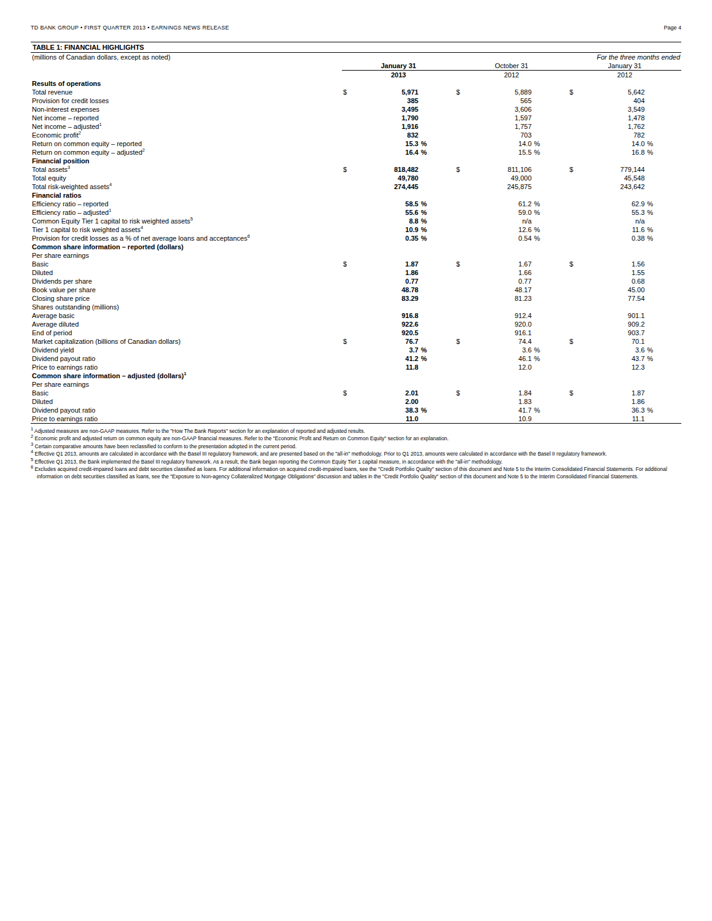TD BANK GROUP • FIRST QUARTER 2013 • EARNINGS NEWS RELEASE
Page 4
TABLE 1: FINANCIAL HIGHLIGHTS
| (millions of Canadian dollars, except as noted) | For the three months ended |
| | January 31 | October 31 | January 31 |
| | 2013 | 2012 | 2012 |
| Results of operations | |
| Total revenue | $ | 5,971 | | $ | 5,889 | | $ | 5,642 | |
| Provision for credit losses | | 385 | | | 565 | | | 404 | |
| Non-interest expenses | | 3,495 | | | 3,606 | | | 3,549 | |
| Net income – reported | | 1,790 | | | 1,597 | | | 1,478 | |
| Net income – adjusted 1 | | 1,916 | | | 1,757 | | | 1,762 | |
| Economic profit 2 | | 832 | | | 703 | | | 782 | |
| Return on common equity – reported | | 15.3 | % | | 14.0 | % | | 14.0 | % |
| Return on common equity – adjusted 2 | | 16.4 | % | | 15.5 | % | | 16.8 | % |
| Financial position | |
| Total assets 3 | $ | 818,482 | | $ | 811,106 | | $ | 779,144 | |
| Total equity | | 49,780 | | | 49,000 | | | 45,548 | |
| Total risk-weighted assets 4 | | 274,445 | | | 245,875 | | | 243,642 | |
| Financial ratios | |
| Efficiency ratio – reported | | 58.5 | % | | 61.2 | % | | 62.9 | % |
| Efficiency ratio – adjusted 1 | | 55.6 | % | | 59.0 | % | | 55.3 | % |
| Common Equity Tier 1 capital to risk weighted assets 5 | | 8.8 | % | | n/a | | | n/a | |
| Tier 1 capital to risk weighted assets 4 | | 10.9 | % | | 12.6 | % | | 11.6 | % |
| Provision for credit losses as a % of net average loans and acceptances 6 | | 0.35 | % | | 0.54 | % | | 0.38 | % |
| Common share information – reported (dollars) | |
| Per share earnings | |
| Basic | $ | 1.87 | | $ | 1.67 | | $ | 1.56 | |
| Diluted | | 1.86 | | | 1.66 | | | 1.55 | |
| Dividends per share | | 0.77 | | | 0.77 | | | 0.68 | |
| Book value per share | | 48.78 | | | 48.17 | | | 45.00 | |
| Closing share price | | 83.29 | | | 81.23 | | | 77.54 | |
| Shares outstanding (millions) | |
| Average basic | | 916.8 | | | 912.4 | | | 901.1 | |
| Average diluted | | 922.6 | | | 920.0 | | | 909.2 | |
| End of period | | 920.5 | | | 916.1 | | | 903.7 | |
| Market capitalization (billions of Canadian dollars) | $ | 76.7 | | $ | 74.4 | | $ | 70.1 | |
| Dividend yield | | 3.7 | % | | 3.6 | % | | 3.6 | % |
| Dividend payout ratio | | 41.2 | % | | 46.1 | % | | 43.7 | % |
| Price to earnings ratio | | 11.8 | | | 12.0 | | | 12.3 | |
| Common share information – adjusted (dollars) 1 | |
| Per share earnings | |
| Basic | $ | 2.01 | | $ | 1.84 | | $ | 1.87 | |
| Diluted | | 2.00 | | | 1.83 | | | 1.86 | |
| Dividend payout ratio | | 38.3 | % | | 41.7 | % | | 36.3 | % |
| Price to earnings ratio | | 11.0 | | | 10.9 | | | 11.1 | |
1 Adjusted measures are non-GAAP measures. Refer to the "How The Bank Reports" section for an explanation of reported and adjusted results.
2 Economic profit and adjusted return on common equity are non-GAAP financial measures. Refer to the "Economic Profit and Return on Common Equity" section for an explanation.
3 Certain comparative amounts have been reclassified to conform to the presentation adopted in the current period.
4 Effective Q1 2013, amounts are calculated in accordance with the Basel III regulatory framework, and are presented based on the "all-in" methodology. Prior to Q1 2013, amounts were calculated in accordance with the Basel II regulatory framework.
5 Effective Q1 2013, the Bank implemented the Basel III regulatory framework. As a result, the Bank began reporting the Common Equity Tier 1 capital measure, in accordance with the "all-in" methodology.
6 Excludes acquired credit-impaired loans and debt securities classified as loans. For additional information on acquired credit-impaired loans, see the "Credit Portfolio Quality" section of this document and Note 5 to the Interim Consolidated Financial Statements. For additional information on debt securities classified as loans, see the "Exposure to Non-agency Collateralized Mortgage Obligations" discussion and tables in the "Credit Portfolio Quality" section of this document and Note 5 to the Interim Consolidated Financial Statements.